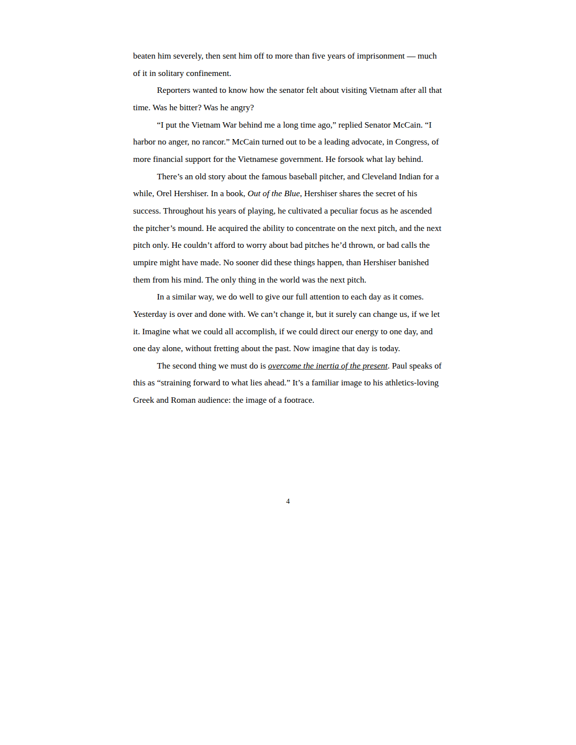beaten him severely, then sent him off to more than five years of imprisonment — much of it in solitary confinement.
Reporters wanted to know how the senator felt about visiting Vietnam after all that time. Was he bitter? Was he angry?
“I put the Vietnam War behind me a long time ago,” replied Senator McCain. “I harbor no anger, no rancor.” McCain turned out to be a leading advocate, in Congress, of more financial support for the Vietnamese government. He forsook what lay behind.
There’s an old story about the famous baseball pitcher, and Cleveland Indian for a while, Orel Hershiser. In a book, Out of the Blue, Hershiser shares the secret of his success. Throughout his years of playing, he cultivated a peculiar focus as he ascended the pitcher’s mound. He acquired the ability to concentrate on the next pitch, and the next pitch only. He couldn’t afford to worry about bad pitches he’d thrown, or bad calls the umpire might have made. No sooner did these things happen, than Hershiser banished them from his mind. The only thing in the world was the next pitch.
In a similar way, we do well to give our full attention to each day as it comes. Yesterday is over and done with. We can’t change it, but it surely can change us, if we let it. Imagine what we could all accomplish, if we could direct our energy to one day, and one day alone, without fretting about the past. Now imagine that day is today.
The second thing we must do is overcome the inertia of the present. Paul speaks of this as “straining forward to what lies ahead.” It’s a familiar image to his athletics-loving Greek and Roman audience: the image of a footrace.
4